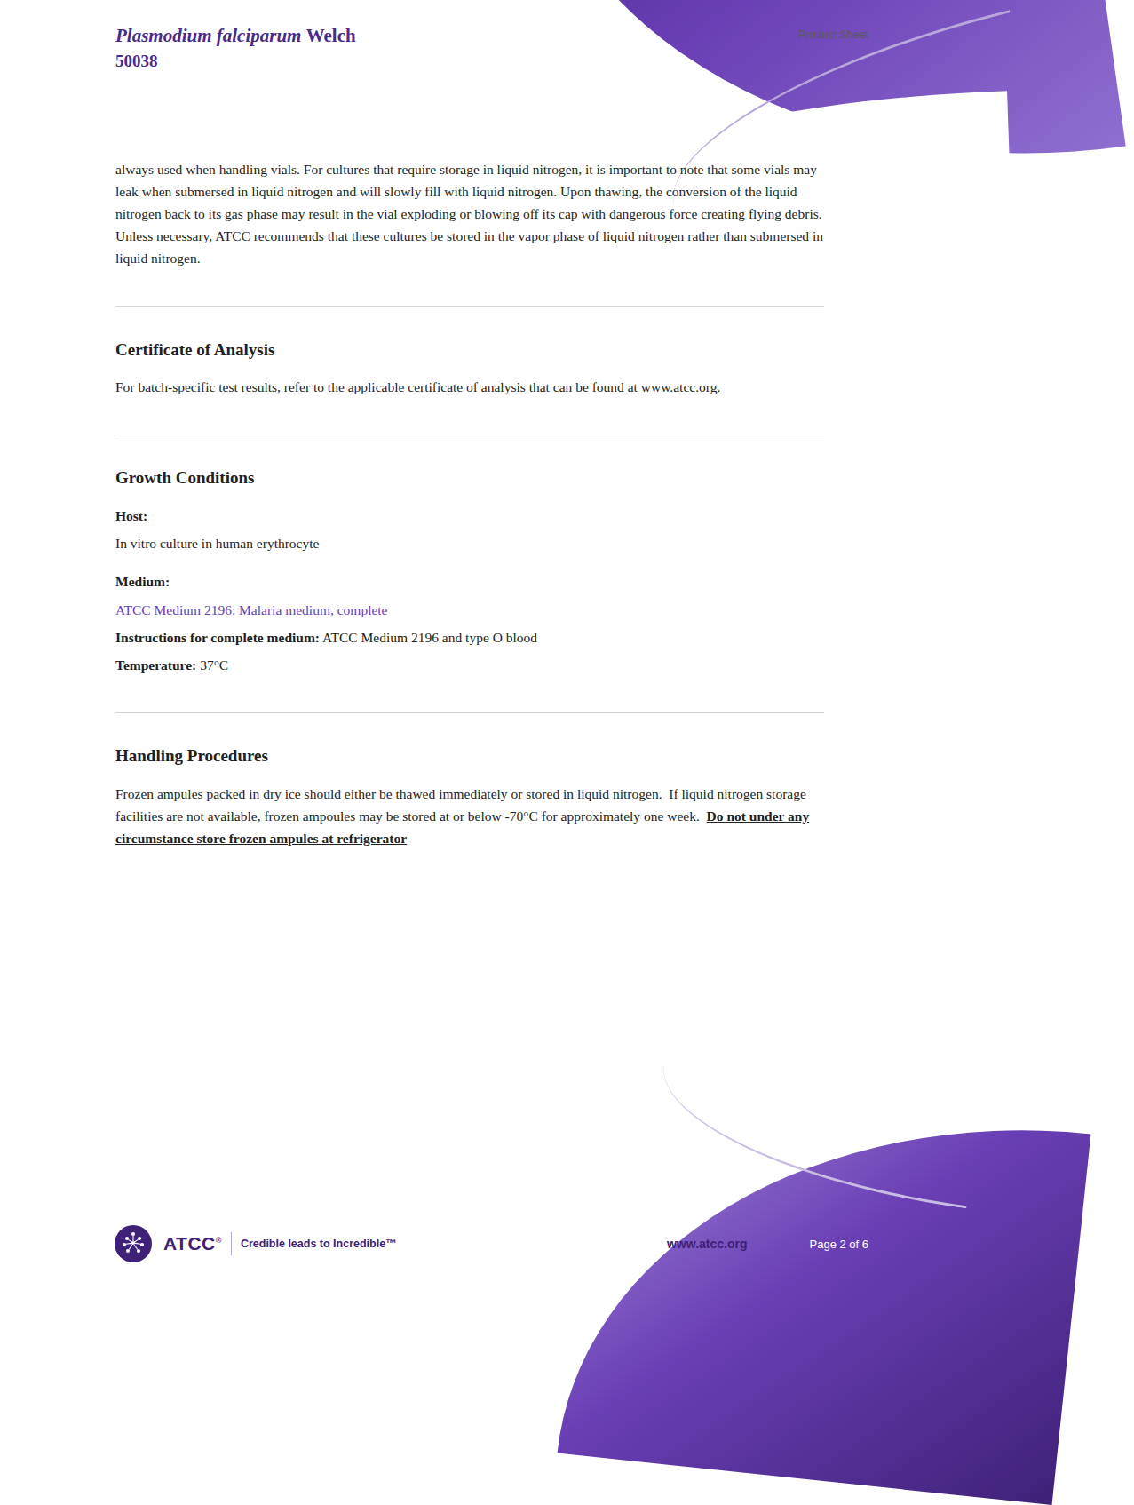Plasmodium falciparum Welch 50038
Product Sheet
always used when handling vials. For cultures that require storage in liquid nitrogen, it is important to note that some vials may leak when submersed in liquid nitrogen and will slowly fill with liquid nitrogen. Upon thawing, the conversion of the liquid nitrogen back to its gas phase may result in the vial exploding or blowing off its cap with dangerous force creating flying debris. Unless necessary, ATCC recommends that these cultures be stored in the vapor phase of liquid nitrogen rather than submersed in liquid nitrogen.
Certificate of Analysis
For batch-specific test results, refer to the applicable certificate of analysis that can be found at www.atcc.org.
Growth Conditions
Host:
In vitro culture in human erythrocyte
Medium:
ATCC Medium 2196: Malaria medium, complete
Instructions for complete medium: ATCC Medium 2196 and type O blood
Temperature: 37°C
Handling Procedures
Frozen ampules packed in dry ice should either be thawed immediately or stored in liquid nitrogen. If liquid nitrogen storage facilities are not available, frozen ampoules may be stored at or below -70°C for approximately one week. Do not under any circumstance store frozen ampules at refrigerator
ATCC® Credible leads to Incredible™
www.atcc.org Page 2 of 6